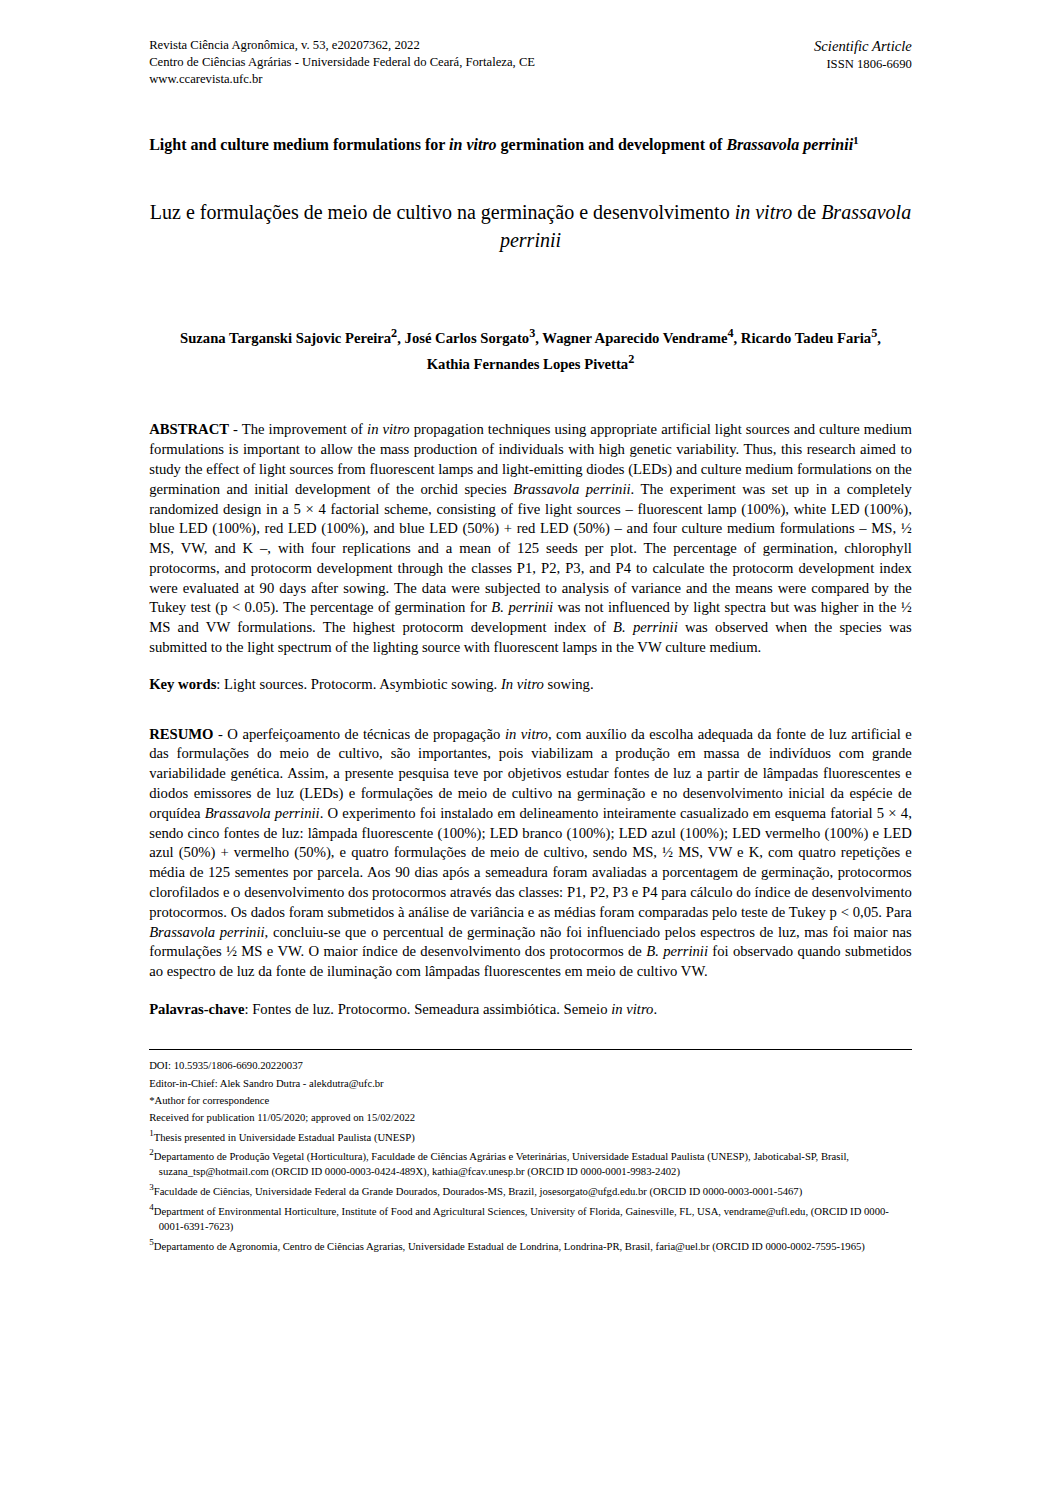Revista Ciência Agronômica, v. 53, e20207362, 2022
Centro de Ciências Agrárias - Universidade Federal do Ceará, Fortaleza, CE
www.ccarevista.ufc.br
Scientific Article
ISSN 1806-6690
Light and culture medium formulations for in vitro germination and development of Brassavola perrinii 1
Luz e formulações de meio de cultivo na germinação e desenvolvimento in vitro de Brassavola perrinii
Suzana Targanski Sajovic Pereira2, José Carlos Sorgato3, Wagner Aparecido Vendrame4, Ricardo Tadeu Faria5,
Kathia Fernandes Lopes Pivetta2
ABSTRACT - The improvement of in vitro propagation techniques using appropriate artificial light sources and culture medium formulations is important to allow the mass production of individuals with high genetic variability. Thus, this research aimed to study the effect of light sources from fluorescent lamps and light-emitting diodes (LEDs) and culture medium formulations on the germination and initial development of the orchid species Brassavola perrinii. The experiment was set up in a completely randomized design in a 5 × 4 factorial scheme, consisting of five light sources – fluorescent lamp (100%), white LED (100%), blue LED (100%), red LED (100%), and blue LED (50%) + red LED (50%) – and four culture medium formulations – MS, ½ MS, VW, and K –, with four replications and a mean of 125 seeds per plot. The percentage of germination, chlorophyll protocorms, and protocorm development through the classes P1, P2, P3, and P4 to calculate the protocorm development index were evaluated at 90 days after sowing. The data were subjected to analysis of variance and the means were compared by the Tukey test (p < 0.05). The percentage of germination for B. perrinii was not influenced by light spectra but was higher in the ½ MS and VW formulations. The highest protocorm development index of B. perrinii was observed when the species was submitted to the light spectrum of the lighting source with fluorescent lamps in the VW culture medium.
Key words: Light sources. Protocorm. Asymbiotic sowing. In vitro sowing.
RESUMO - O aperfeiçoamento de técnicas de propagação in vitro, com auxílio da escolha adequada da fonte de luz artificial e das formulações do meio de cultivo, são importantes, pois viabilizam a produção em massa de indivíduos com grande variabilidade genética. Assim, a presente pesquisa teve por objetivos estudar fontes de luz a partir de lâmpadas fluorescentes e diodos emissores de luz (LEDs) e formulações de meio de cultivo na germinação e no desenvolvimento inicial da espécie de orquídea Brassavola perrinii. O experimento foi instalado em delineamento inteiramente casualizado em esquema fatorial 5 × 4, sendo cinco fontes de luz: lâmpada fluorescente (100%); LED branco (100%); LED azul (100%); LED vermelho (100%) e LED azul (50%) + vermelho (50%), e quatro formulações de meio de cultivo, sendo MS, ½ MS, VW e K, com quatro repetições e média de 125 sementes por parcela. Aos 90 dias após a semeadura foram avaliadas a porcentagem de germinação, protocormos clorofilados e o desenvolvimento dos protocormos através das classes: P1, P2, P3 e P4 para cálculo do índice de desenvolvimento protocormos. Os dados foram submetidos à análise de variância e as médias foram comparadas pelo teste de Tukey p < 0,05. Para Brassavola perrinii, concluiu-se que o percentual de germinação não foi influenciado pelos espectros de luz, mas foi maior nas formulações ½ MS e VW. O maior índice de desenvolvimento dos protocormos de B. perrinii foi observado quando submetidos ao espectro de luz da fonte de iluminação com lâmpadas fluorescentes em meio de cultivo VW.
Palavras-chave: Fontes de luz. Protocormo. Semeadura assimbiótica. Semeio in vitro.
DOI: 10.5935/1806-6690.20220037
Editor-in-Chief: Alek Sandro Dutra - alekdutra@ufc.br
*Author for correspondence
Received for publication 11/05/2020; approved on 15/02/2022
1Thesis presented in Universidade Estadual Paulista (UNESP)
2Departamento de Produção Vegetal (Horticultura), Faculdade de Ciências Agrárias e Veterinárias, Universidade Estadual Paulista (UNESP), Jaboticabal-SP, Brasil, suzana_tsp@hotmail.com (ORCID ID 0000-0003-0424-489X), kathia@fcav.unesp.br (ORCID ID 0000-0001-9983-2402)
3Faculdade de Ciências, Universidade Federal da Grande Dourados, Dourados-MS, Brazil, josesorgato@ufgd.edu.br (ORCID ID 0000-0003-0001-5467)
4Department of Environmental Horticulture, Institute of Food and Agricultural Sciences, University of Florida, Gainesville, FL, USA, vendrame@ufl.edu, (ORCID ID 0000-0001-6391-7623)
5Departamento de Agronomia, Centro de Ciências Agrarias, Universidade Estadual de Londrina, Londrina-PR, Brasil, faria@uel.br (ORCID ID 0000-0002-7595-1965)